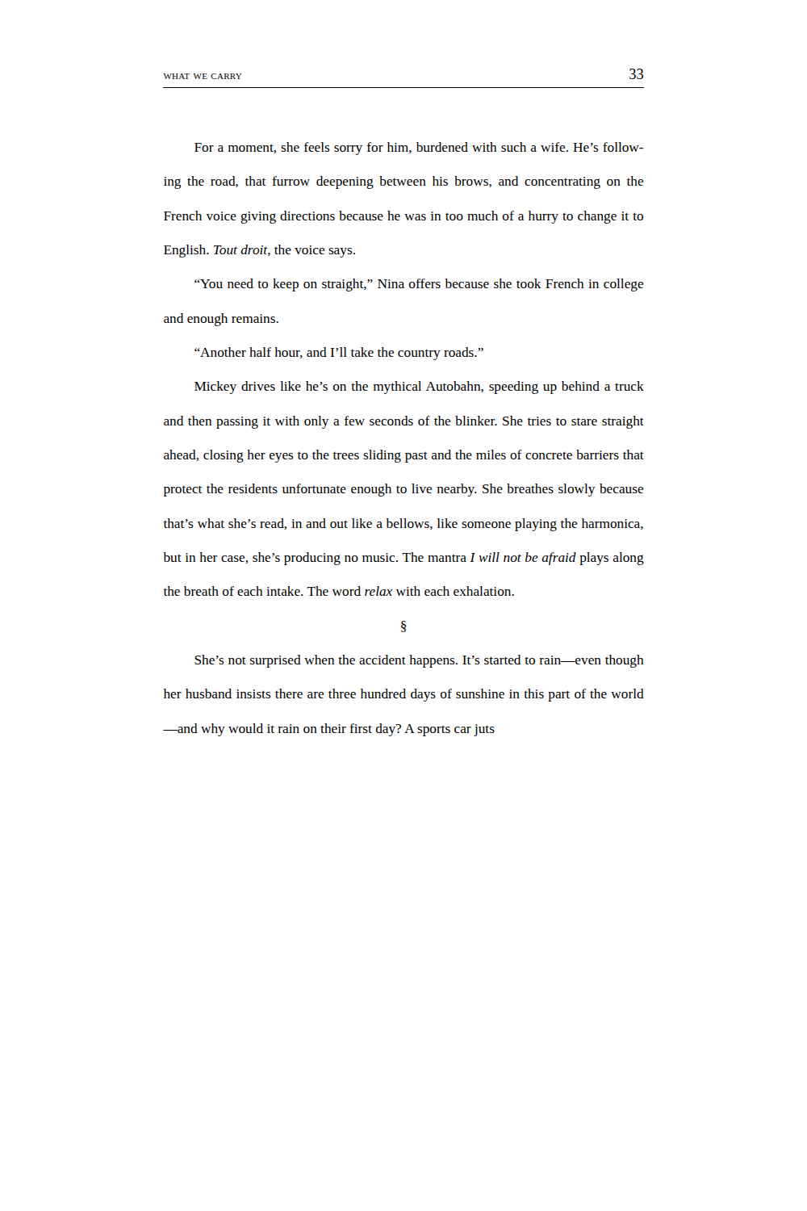What We Carry 33
For a moment, she feels sorry for him, burdened with such a wife. He’s following the road, that furrow deepening between his brows, and concentrating on the French voice giving directions because he was in too much of a hurry to change it to English. Tout droit, the voice says.
“You need to keep on straight,” Nina offers because she took French in college and enough remains.
“Another half hour, and I’ll take the country roads.”
Mickey drives like he’s on the mythical Autobahn, speeding up behind a truck and then passing it with only a few seconds of the blinker. She tries to stare straight ahead, closing her eyes to the trees sliding past and the miles of concrete barriers that protect the residents unfortunate enough to live nearby. She breathes slowly because that’s what she’s read, in and out like a bellows, like someone playing the harmonica, but in her case, she’s producing no music. The mantra I will not be afraid plays along the breath of each intake. The word relax with each exhalation.
§
She’s not surprised when the accident happens. It’s started to rain—even though her husband insists there are three hundred days of sunshine in this part of the world—and why would it rain on their first day? A sports car juts